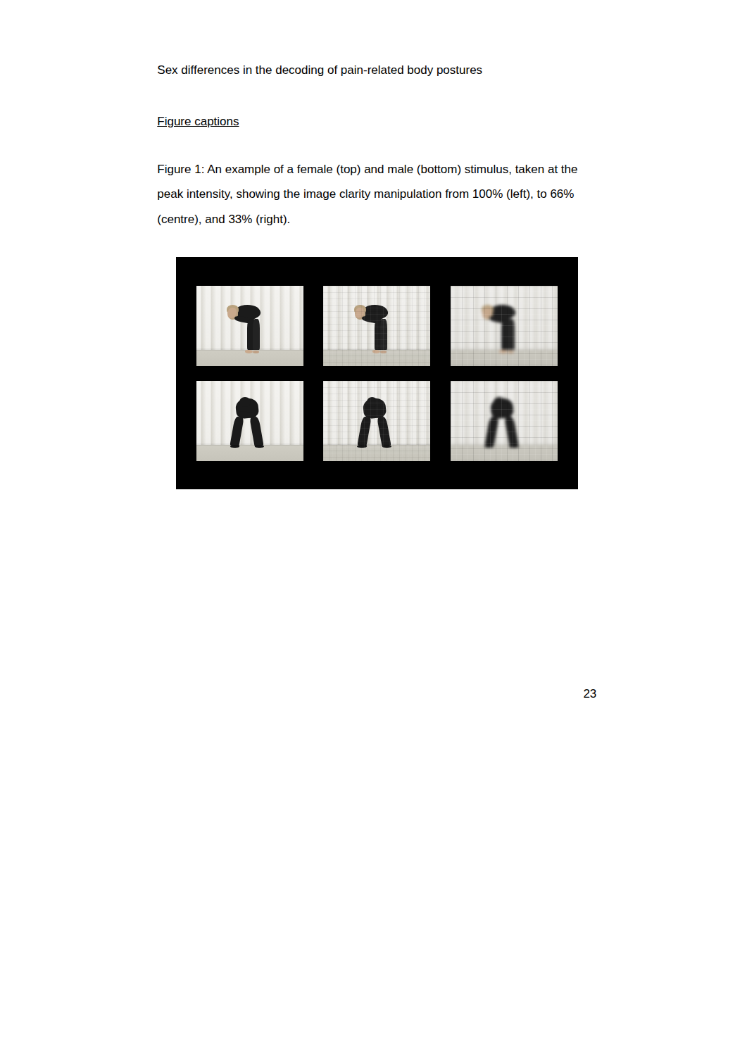Sex differences in the decoding of pain-related body postures
Figure captions
Figure 1: An example of a female (top) and male (bottom) stimulus, taken at the peak intensity, showing the image clarity manipulation from 100% (left), to 66% (centre), and 33% (right).
23